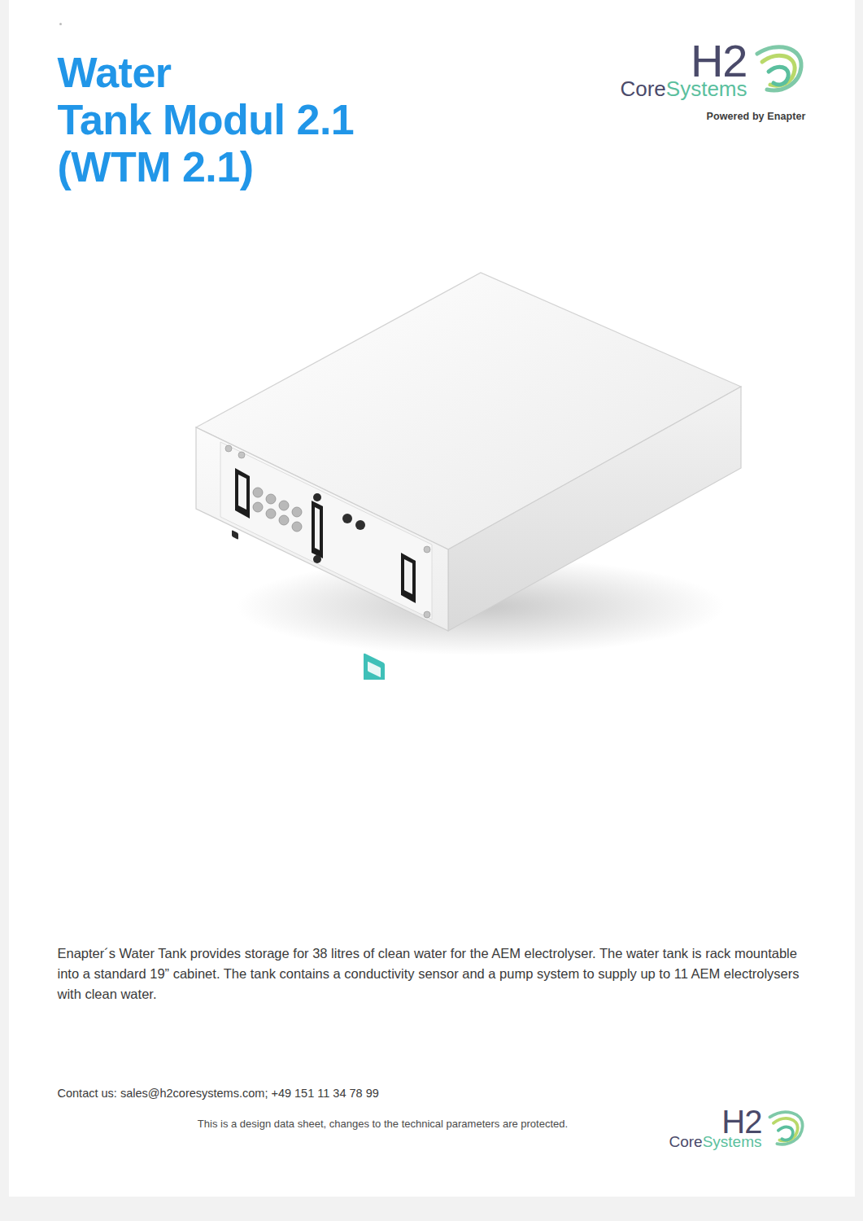Water
Tank Modul 2.1
(WTM 2.1)
H2
CoreSystems
Powered by Enapter
Enapter´s Water Tank provides storage for 38 litres of clean water for the AEM electrolyser. The water tank is rack mountable into a standard 19” cabinet. The tank contains a conductivity sensor and a pump system to supply up to 11 AEM electrolysers with clean water.
Contact us: sales@h2coresystems.com; +49 151 11 34 78 99
This is a design data sheet, changes to the technical parameters are protected.
H2
CoreSystems